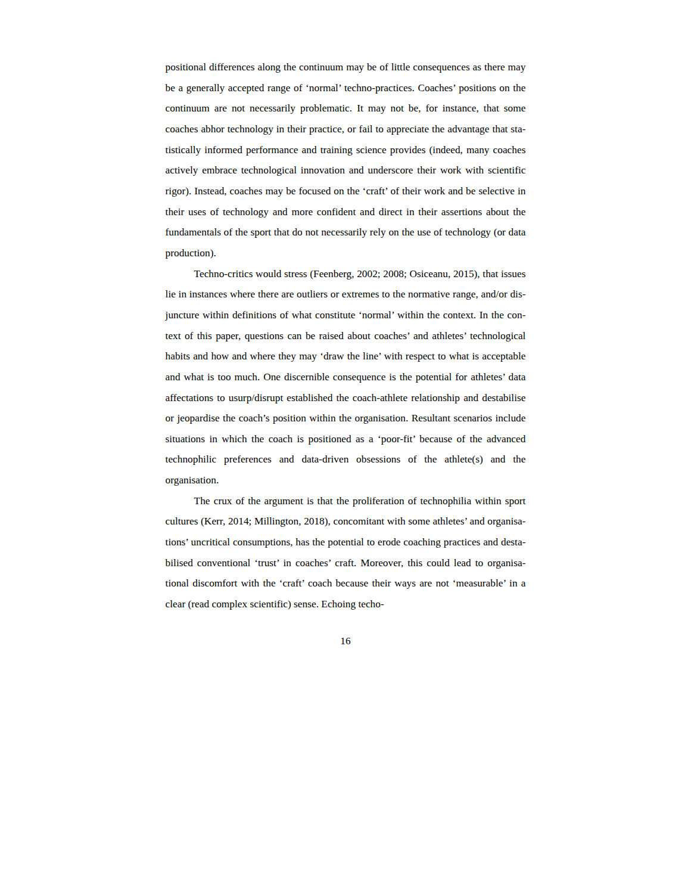positional differences along the continuum may be of little consequences as there may be a generally accepted range of ‘normal’ techno-practices. Coaches’ positions on the continuum are not necessarily problematic. It may not be, for instance, that some coaches abhor technology in their practice, or fail to appreciate the advantage that statistically informed performance and training science provides (indeed, many coaches actively embrace technological innovation and underscore their work with scientific rigor). Instead, coaches may be focused on the ‘craft’ of their work and be selective in their uses of technology and more confident and direct in their assertions about the fundamentals of the sport that do not necessarily rely on the use of technology (or data production).
Techno-critics would stress (Feenberg, 2002; 2008; Osiceanu, 2015), that issues lie in instances where there are outliers or extremes to the normative range, and/or disjuncture within definitions of what constitute ‘normal’ within the context. In the context of this paper, questions can be raised about coaches’ and athletes’ technological habits and how and where they may ‘draw the line’ with respect to what is acceptable and what is too much. One discernible consequence is the potential for athletes’ data affectations to usurp/disrupt established the coach-athlete relationship and destabilise or jeopardise the coach’s position within the organisation. Resultant scenarios include situations in which the coach is positioned as a ‘poor-fit’ because of the advanced technophilic preferences and data-driven obsessions of the athlete(s) and the organisation.
The crux of the argument is that the proliferation of technophilia within sport cultures (Kerr, 2014; Millington, 2018), concomitant with some athletes’ and organisations’ uncritical consumptions, has the potential to erode coaching practices and destabilised conventional ‘trust’ in coaches’ craft. Moreover, this could lead to organisational discomfort with the ‘craft’ coach because their ways are not ‘measurable’ in a clear (read complex scientific) sense. Echoing techo-
16